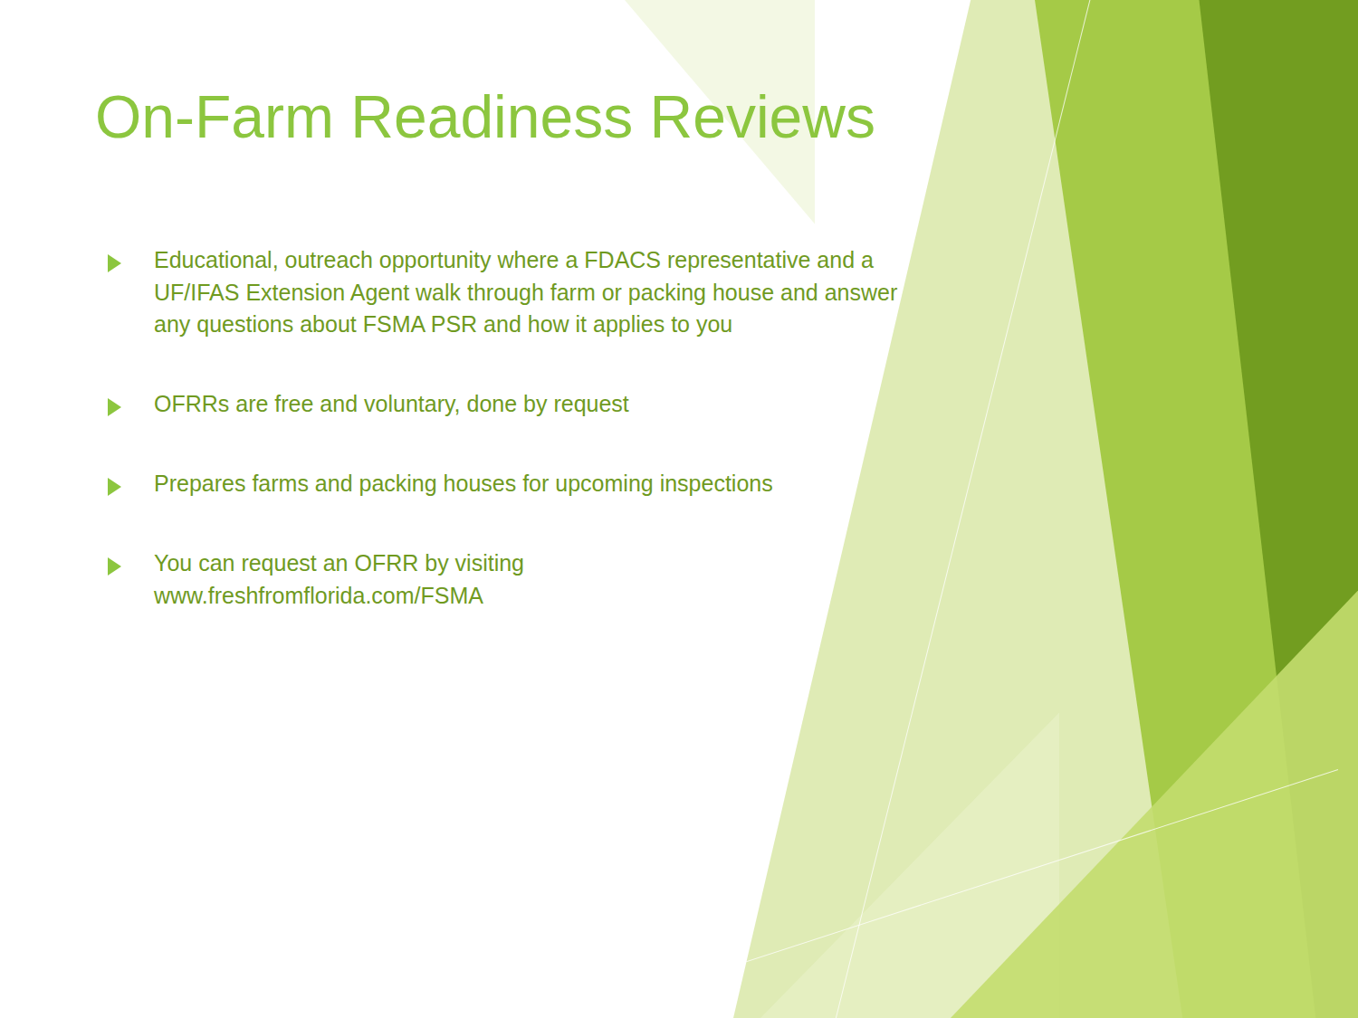On-Farm Readiness Reviews
Educational, outreach opportunity where a FDACS representative and a UF/IFAS Extension Agent walk through farm or packing house and answer any questions about FSMA PSR and how it applies to you
OFRRs are free and voluntary, done by request
Prepares farms and packing houses for upcoming inspections
You can request an OFRR by visiting www.freshfromflorida.com/FSMA